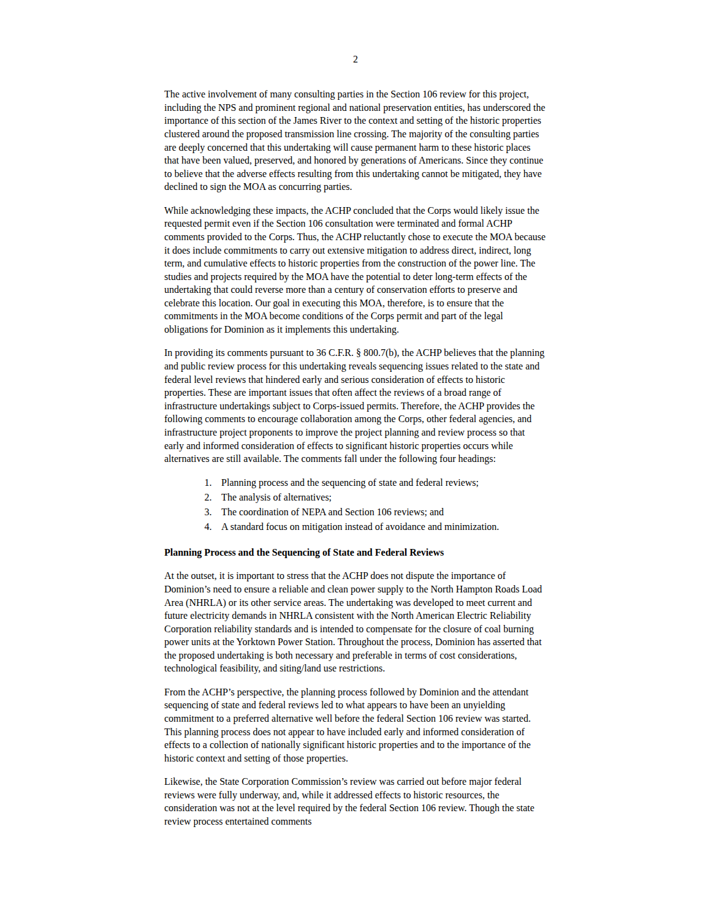2
The active involvement of many consulting parties in the Section 106 review for this project, including the NPS and prominent regional and national preservation entities, has underscored the importance of this section of the James River to the context and setting of the historic properties clustered around the proposed transmission line crossing. The majority of the consulting parties are deeply concerned that this undertaking will cause permanent harm to these historic places that have been valued, preserved, and honored by generations of Americans. Since they continue to believe that the adverse effects resulting from this undertaking cannot be mitigated, they have declined to sign the MOA as concurring parties.
While acknowledging these impacts, the ACHP concluded that the Corps would likely issue the requested permit even if the Section 106 consultation were terminated and formal ACHP comments provided to the Corps. Thus, the ACHP reluctantly chose to execute the MOA because it does include commitments to carry out extensive mitigation to address direct, indirect, long term, and cumulative effects to historic properties from the construction of the power line. The studies and projects required by the MOA have the potential to deter long-term effects of the undertaking that could reverse more than a century of conservation efforts to preserve and celebrate this location. Our goal in executing this MOA, therefore, is to ensure that the commitments in the MOA become conditions of the Corps permit and part of the legal obligations for Dominion as it implements this undertaking.
In providing its comments pursuant to 36 C.F.R. § 800.7(b), the ACHP believes that the planning and public review process for this undertaking reveals sequencing issues related to the state and federal level reviews that hindered early and serious consideration of effects to historic properties. These are important issues that often affect the reviews of a broad range of infrastructure undertakings subject to Corps-issued permits. Therefore, the ACHP provides the following comments to encourage collaboration among the Corps, other federal agencies, and infrastructure project proponents to improve the project planning and review process so that early and informed consideration of effects to significant historic properties occurs while alternatives are still available. The comments fall under the following four headings:
Planning process and the sequencing of state and federal reviews;
The analysis of alternatives;
The coordination of NEPA and Section 106 reviews; and
A standard focus on mitigation instead of avoidance and minimization.
Planning Process and the Sequencing of State and Federal Reviews
At the outset, it is important to stress that the ACHP does not dispute the importance of Dominion’s need to ensure a reliable and clean power supply to the North Hampton Roads Load Area (NHRLA) or its other service areas. The undertaking was developed to meet current and future electricity demands in NHRLA consistent with the North American Electric Reliability Corporation reliability standards and is intended to compensate for the closure of coal burning power units at the Yorktown Power Station. Throughout the process, Dominion has asserted that the proposed undertaking is both necessary and preferable in terms of cost considerations, technological feasibility, and siting/land use restrictions.
From the ACHP’s perspective, the planning process followed by Dominion and the attendant sequencing of state and federal reviews led to what appears to have been an unyielding commitment to a preferred alternative well before the federal Section 106 review was started. This planning process does not appear to have included early and informed consideration of effects to a collection of nationally significant historic properties and to the importance of the historic context and setting of those properties.
Likewise, the State Corporation Commission’s review was carried out before major federal reviews were fully underway, and, while it addressed effects to historic resources, the consideration was not at the level required by the federal Section 106 review. Though the state review process entertained comments